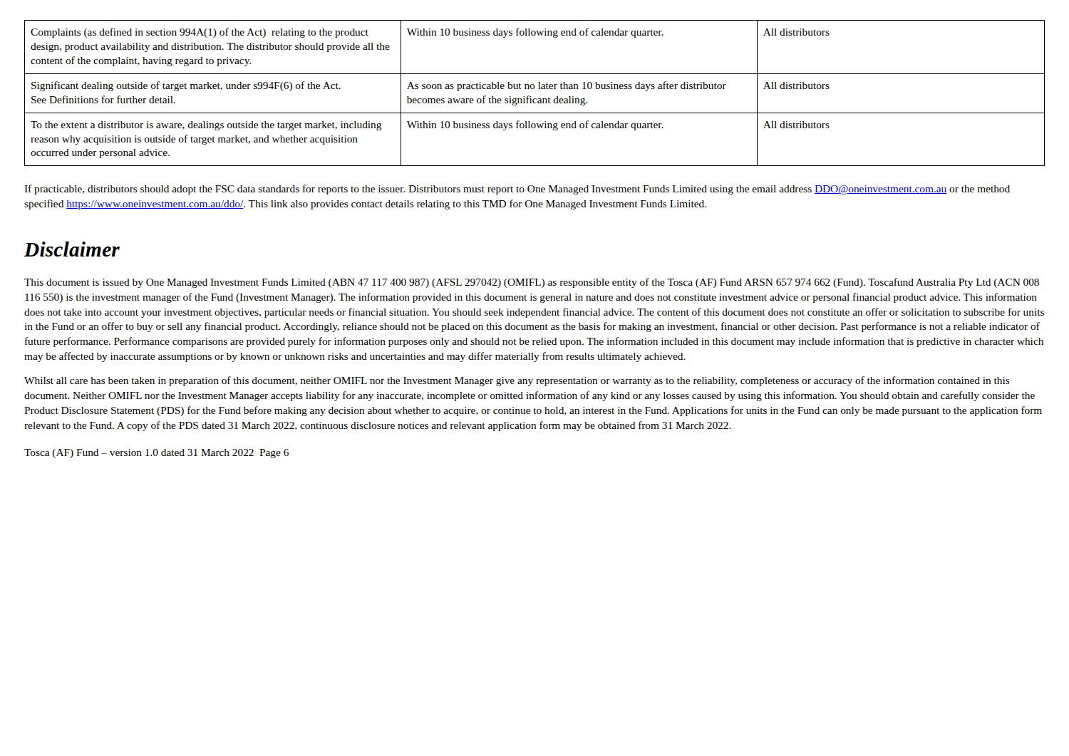| Complaints (as defined in section 994A(1) of the Act) relating to the product design, product availability and distribution. The distributor should provide all the content of the complaint, having regard to privacy. | Within 10 business days following end of calendar quarter. | All distributors |
| Significant dealing outside of target market, under s994F(6) of the Act. See Definitions for further detail. | As soon as practicable but no later than 10 business days after distributor becomes aware of the significant dealing. | All distributors |
| To the extent a distributor is aware, dealings outside the target market, including reason why acquisition is outside of target market, and whether acquisition occurred under personal advice. | Within 10 business days following end of calendar quarter. | All distributors |
If practicable, distributors should adopt the FSC data standards for reports to the issuer. Distributors must report to One Managed Investment Funds Limited using the email address DDO@oneinvestment.com.au or the method specified https://www.oneinvestment.com.au/ddo/. This link also provides contact details relating to this TMD for One Managed Investment Funds Limited.
Disclaimer
This document is issued by One Managed Investment Funds Limited (ABN 47 117 400 987) (AFSL 297042) (OMIFL) as responsible entity of the Tosca (AF) Fund ARSN 657 974 662 (Fund). Toscafund Australia Pty Ltd (ACN 008 116 550) is the investment manager of the Fund (Investment Manager). The information provided in this document is general in nature and does not constitute investment advice or personal financial product advice. This information does not take into account your investment objectives, particular needs or financial situation. You should seek independent financial advice. The content of this document does not constitute an offer or solicitation to subscribe for units in the Fund or an offer to buy or sell any financial product. Accordingly, reliance should not be placed on this document as the basis for making an investment, financial or other decision. Past performance is not a reliable indicator of future performance. Performance comparisons are provided purely for information purposes only and should not be relied upon. The information included in this document may include information that is predictive in character which may be affected by inaccurate assumptions or by known or unknown risks and uncertainties and may differ materially from results ultimately achieved.
Whilst all care has been taken in preparation of this document, neither OMIFL nor the Investment Manager give any representation or warranty as to the reliability, completeness or accuracy of the information contained in this document. Neither OMIFL nor the Investment Manager accepts liability for any inaccurate, incomplete or omitted information of any kind or any losses caused by using this information. You should obtain and carefully consider the Product Disclosure Statement (PDS) for the Fund before making any decision about whether to acquire, or continue to hold, an interest in the Fund. Applications for units in the Fund can only be made pursuant to the application form relevant to the Fund. A copy of the PDS dated 31 March 2022, continuous disclosure notices and relevant application form may be obtained from 31 March 2022.
Tosca (AF) Fund – version 1.0 dated 31 March 2022
Page 6